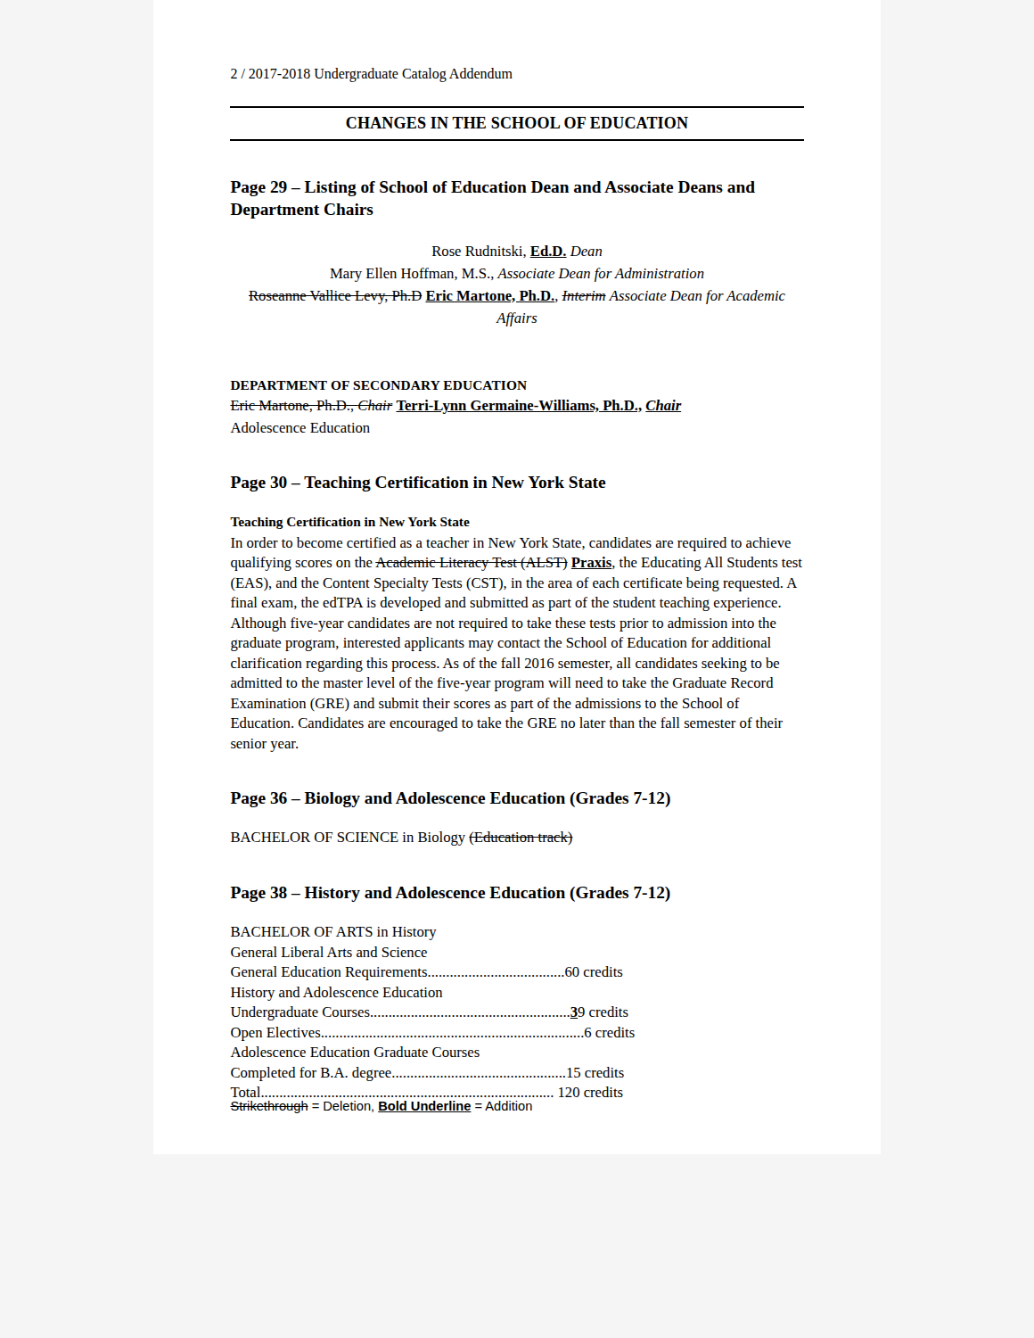2 / 2017-2018 Undergraduate Catalog Addendum
CHANGES IN THE SCHOOL OF EDUCATION
Page 29 – Listing of School of Education Dean and Associate Deans and Department Chairs
Rose Rudnitski, Ed.D. Dean Mary Ellen Hoffman, M.S., Associate Dean for Administration Roseanne Vallice Levy, Ph.D Eric Martone, Ph.D., Interim Associate Dean for Academic Affairs
DEPARTMENT OF SECONDARY EDUCATION
Eric Martone, Ph.D., Chair Terri-Lynn Germaine-Williams, Ph.D., Chair
Adolescence Education
Page 30 – Teaching Certification in New York State
Teaching Certification in New York State
In order to become certified as a teacher in New York State, candidates are required to achieve qualifying scores on the Academic Literacy Test (ALST) Praxis, the Educating All Students test (EAS), and the Content Specialty Tests (CST), in the area of each certificate being requested. A final exam, the edTPA is developed and submitted as part of the student teaching experience. Although five-year candidates are not required to take these tests prior to admission into the graduate program, interested applicants may contact the School of Education for additional clarification regarding this process. As of the fall 2016 semester, all candidates seeking to be admitted to the master level of the five-year program will need to take the Graduate Record Examination (GRE) and submit their scores as part of the admissions to the School of Education. Candidates are encouraged to take the GRE no later than the fall semester of their senior year.
Page 36 – Biology and Adolescence Education (Grades 7-12)
BACHELOR OF SCIENCE in Biology (Education track)
Page 38 – History and Adolescence Education (Grades 7-12)
BACHELOR OF ARTS in History
General Liberal Arts and Science
General Education Requirements.....................................60 credits
History and Adolescence Education
Undergraduate Courses......................................................39 credits
Open Electives.......................................................................6 credits
Adolescence Education Graduate Courses
Completed for B.A. degree...............................................15 credits
Total............................................................................... 120 credits
Strikethrough = Deletion, Bold Underline = Addition